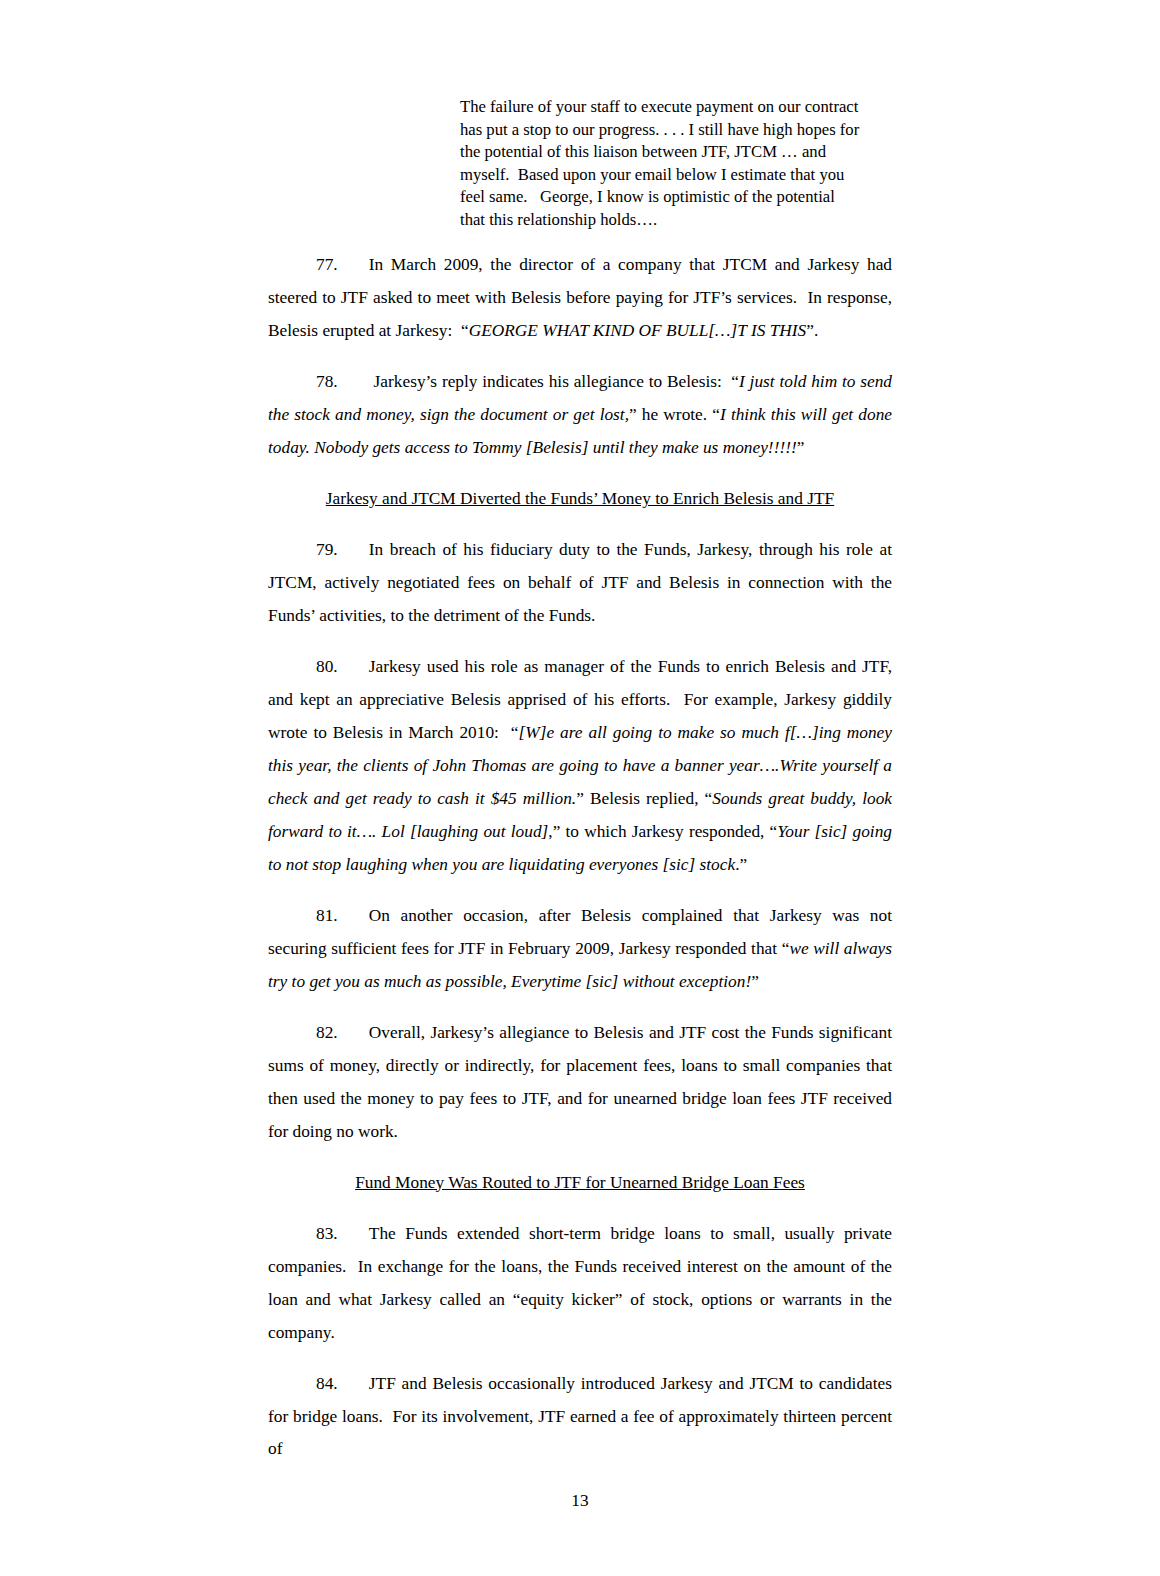The failure of your staff to execute payment on our contract has put a stop to our progress. . . . I still have high hopes for the potential of this liaison between JTF, JTCM … and myself. Based upon your email below I estimate that you feel same. George, I know is optimistic of the potential that this relationship holds….
77. In March 2009, the director of a company that JTCM and Jarkesy had steered to JTF asked to meet with Belesis before paying for JTF’s services. In response, Belesis erupted at Jarkesy: “GEORGE WHAT KIND OF BULL[…]T IS THIS”.
78. Jarkesy’s reply indicates his allegiance to Belesis: “I just told him to send the stock and money, sign the document or get lost,” he wrote. “I think this will get done today. Nobody gets access to Tommy [Belesis] until they make us money!!!!!”
Jarkesy and JTCM Diverted the Funds’ Money to Enrich Belesis and JTF
79. In breach of his fiduciary duty to the Funds, Jarkesy, through his role at JTCM, actively negotiated fees on behalf of JTF and Belesis in connection with the Funds’ activities, to the detriment of the Funds.
80. Jarkesy used his role as manager of the Funds to enrich Belesis and JTF, and kept an appreciative Belesis apprised of his efforts. For example, Jarkesy giddily wrote to Belesis in March 2010: “[W]e are all going to make so much f[…]ing money this year, the clients of John Thomas are going to have a banner year….Write yourself a check and get ready to cash it $45 million.” Belesis replied, “Sounds great buddy, look forward to it…. Lol [laughing out loud],” to which Jarkesy responded, “Your [sic] going to not stop laughing when you are liquidating everyones [sic] stock.”
81. On another occasion, after Belesis complained that Jarkesy was not securing sufficient fees for JTF in February 2009, Jarkesy responded that “we will always try to get you as much as possible, Everytime [sic] without exception!”
82. Overall, Jarkesy’s allegiance to Belesis and JTF cost the Funds significant sums of money, directly or indirectly, for placement fees, loans to small companies that then used the money to pay fees to JTF, and for unearned bridge loan fees JTF received for doing no work.
Fund Money Was Routed to JTF for Unearned Bridge Loan Fees
83. The Funds extended short-term bridge loans to small, usually private companies. In exchange for the loans, the Funds received interest on the amount of the loan and what Jarkesy called an “equity kicker” of stock, options or warrants in the company.
84. JTF and Belesis occasionally introduced Jarkesy and JTCM to candidates for bridge loans. For its involvement, JTF earned a fee of approximately thirteen percent of
13